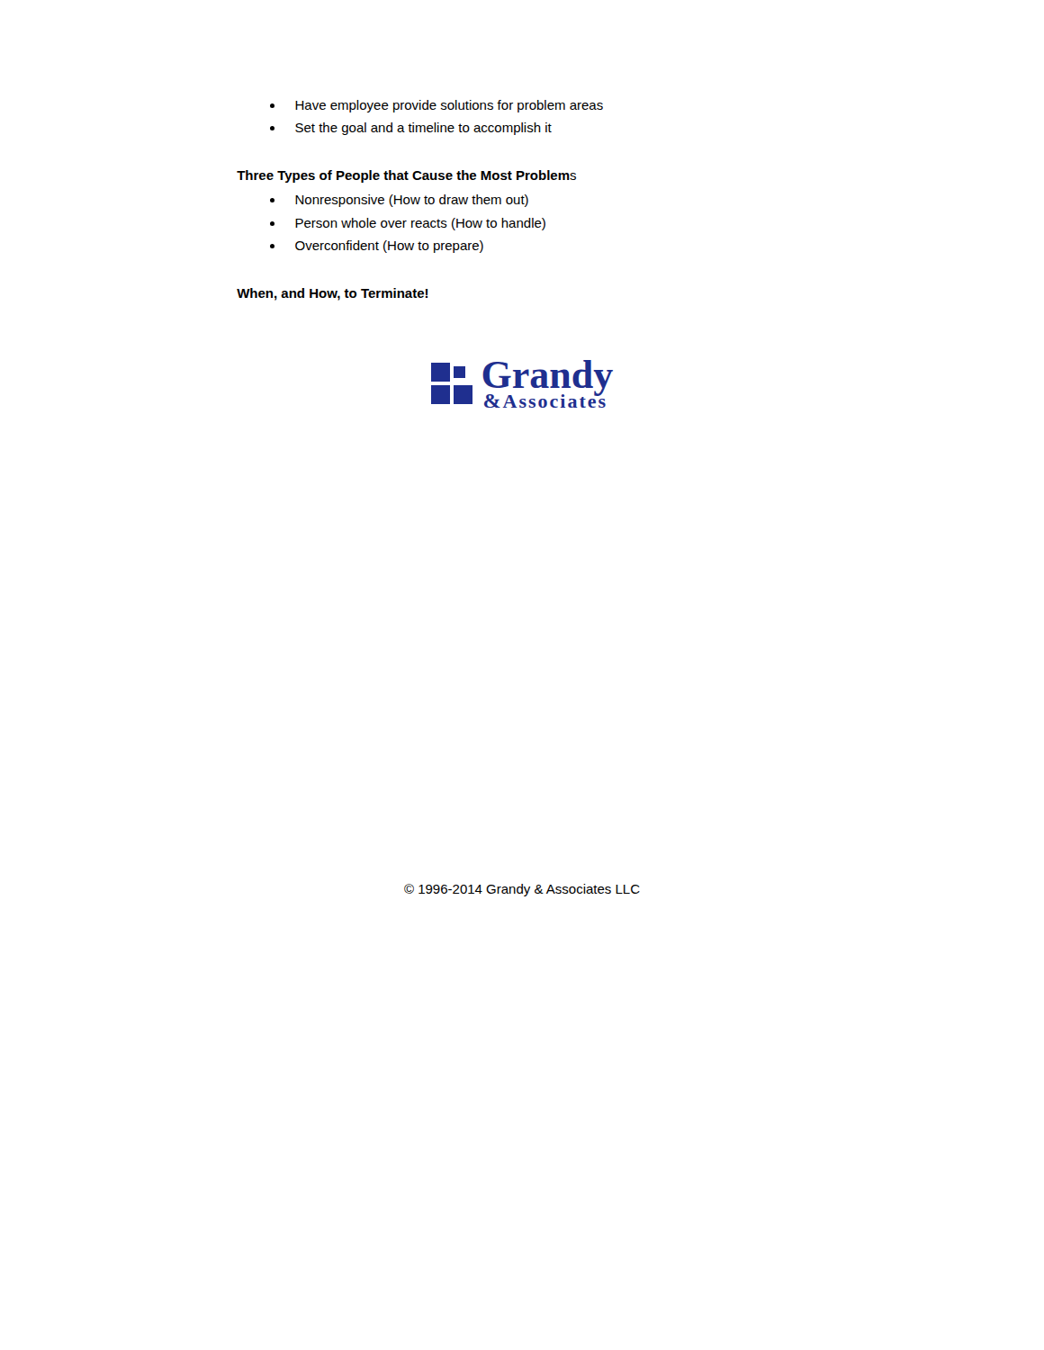Have employee provide solutions for problem areas
Set the goal and a timeline to accomplish it
Three Types of People that Cause the Most Problems
Nonresponsive (How to draw them out)
Person whole over reacts (How to handle)
Overconfident (How to prepare)
When, and How, to Terminate!
Grandy &Associates
© 1996-2014 Grandy & Associates LLC